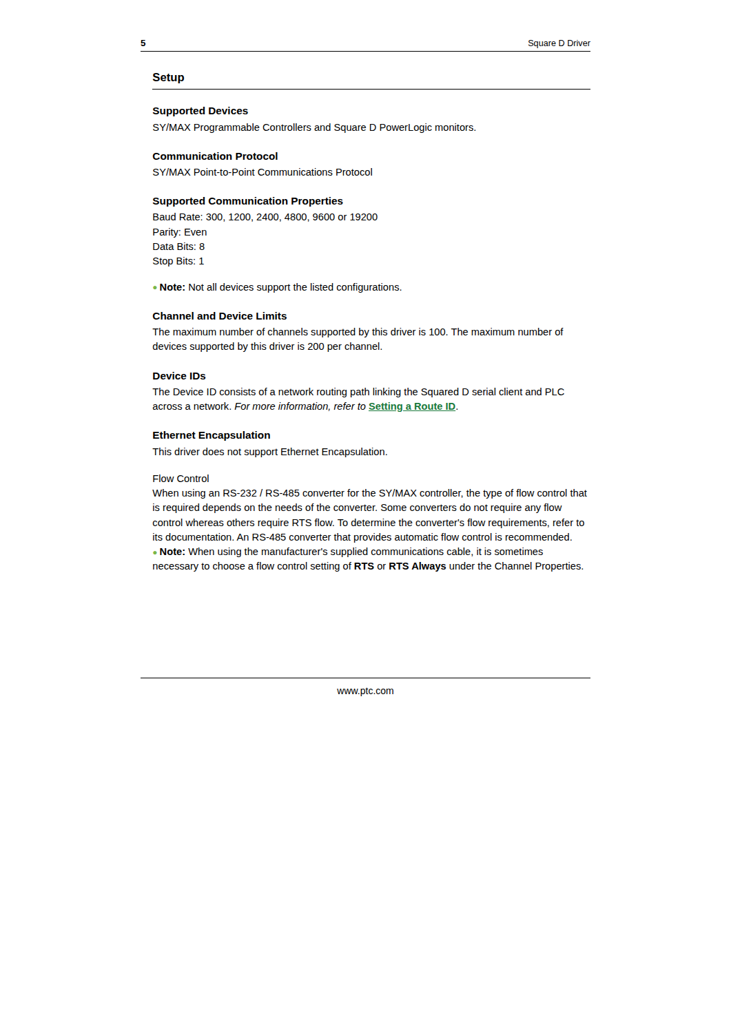5 Square D Driver
Setup
Supported Devices
SY/MAX Programmable Controllers and Square D PowerLogic monitors.
Communication Protocol
SY/MAX Point-to-Point Communications Protocol
Supported Communication Properties
Baud Rate: 300, 1200, 2400, 4800, 9600 or 19200
Parity: Even
Data Bits: 8
Stop Bits: 1
●Note: Not all devices support the listed configurations.
Channel and Device Limits
The maximum number of channels supported by this driver is 100. The maximum number of devices supported by this driver is 200 per channel.
Device IDs
The Device ID consists of a network routing path linking the Squared D serial client and PLC across a network. For more information, refer to Setting a Route ID.
Ethernet Encapsulation
This driver does not support Ethernet Encapsulation.
Flow Control
When using an RS-232 / RS-485 converter for the SY/MAX controller, the type of flow control that is required depends on the needs of the converter. Some converters do not require any flow control whereas others require RTS flow. To determine the converter's flow requirements, refer to its documentation. An RS-485 converter that provides automatic flow control is recommended.
●Note: When using the manufacturer's supplied communications cable, it is sometimes necessary to choose a flow control setting of RTS or RTS Always under the Channel Properties.
www.ptc.com